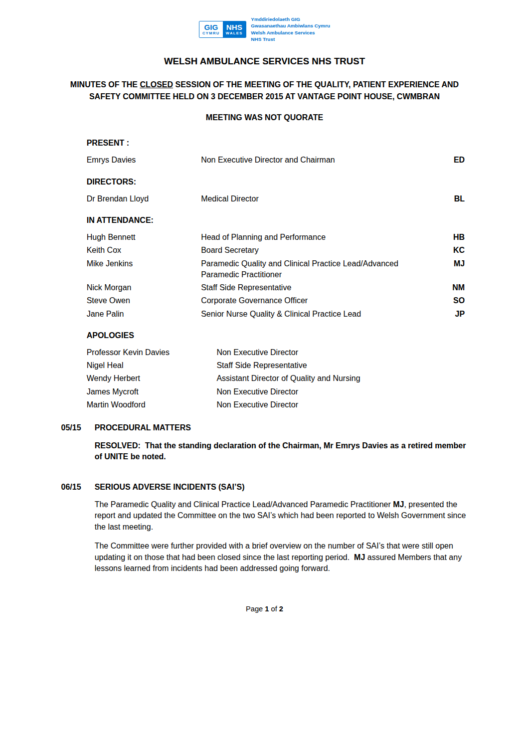GIGCYMRU NHSWALES
Ymddiriedolaeth GIG
Gwasanaethau Ambiwlans Cymru
Welsh Ambulance Services
NHS Trust
WELSH AMBULANCE SERVICES NHS TRUST
MINUTES OF THE CLOSED SESSION OF THE MEETING OF THE QUALITY, PATIENT EXPERIENCE AND SAFETY COMMITTEE HELD ON 3 DECEMBER 2015 AT VANTAGE POINT HOUSE, CWMBRAN
MEETING WAS NOT QUORATE
PRESENT :
| Emrys Davies | Non Executive Director and Chairman | ED |
DIRECTORS:
| Dr Brendan Lloyd | Medical Director | BL |
IN ATTENDANCE:
| Hugh Bennett | Head of Planning and Performance | HB |
| Keith Cox | Board Secretary | KC |
| Mike Jenkins | Paramedic Quality and Clinical Practice Lead/Advanced Paramedic Practitioner | MJ |
| Nick Morgan | Staff Side Representative | NM |
| Steve Owen | Corporate Governance Officer | SO |
| Jane Palin | Senior Nurse Quality & Clinical Practice Lead | JP |
APOLOGIES
| Professor Kevin Davies | Non Executive Director |
| Nigel Heal | Staff Side Representative |
| Wendy Herbert | Assistant Director of Quality and Nursing |
| James Mycroft | Non Executive Director |
| Martin Woodford | Non Executive Director |
05/15
Procedural Matters
RESOLVED: That the standing declaration of the Chairman, Mr Emrys Davies as a retired member of UNITE be noted.
06/15
Serious Adverse Incidents (SAI’s)
The Paramedic Quality and Clinical Practice Lead/Advanced Paramedic Practitioner MJ, presented the report and updated the Committee on the two SAI’s which had been reported to Welsh Government since the last meeting.
The Committee were further provided with a brief overview on the number of SAI’s that were still open updating it on those that had been closed since the last reporting period. MJ assured Members that any lessons learned from incidents had been addressed going forward.
Page 1 of 2